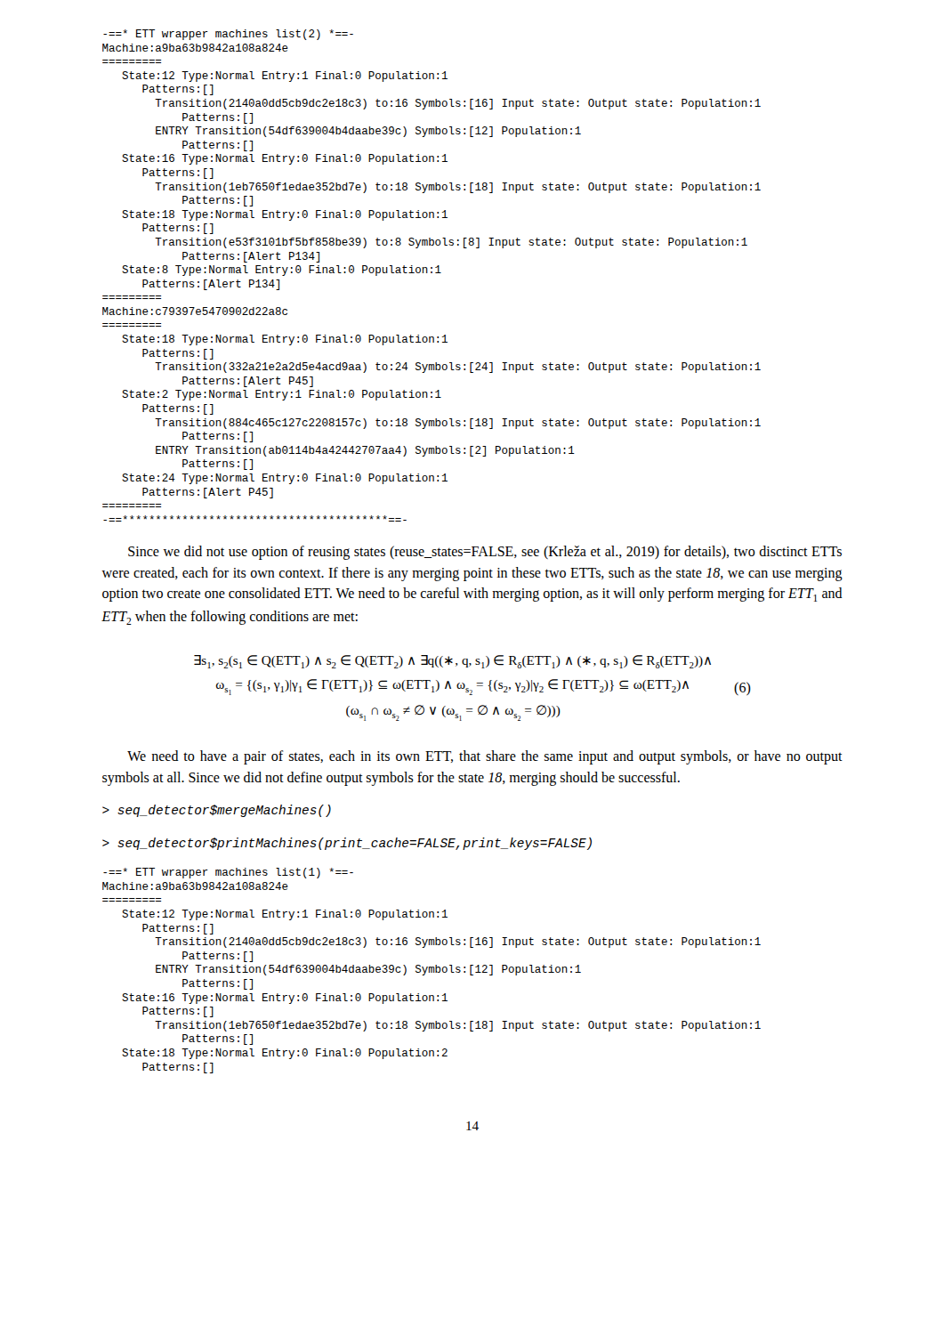-==* ETT wrapper machines list(2) *==-
Machine:a9ba63b9842a108a824e
=========
   State:12 Type:Normal Entry:1 Final:0 Population:1
      Patterns:[]
        Transition(2140a0dd5cb9dc2e18c3) to:16 Symbols:[16] Input state: Output state: Population:1
            Patterns:[]
        ENTRY Transition(54df639004b4daabe39c) Symbols:[12] Population:1
            Patterns:[]
   State:16 Type:Normal Entry:0 Final:0 Population:1
      Patterns:[]
        Transition(1eb7650f1edae352bd7e) to:18 Symbols:[18] Input state: Output state: Population:1
            Patterns:[]
   State:18 Type:Normal Entry:0 Final:0 Population:1
      Patterns:[]
        Transition(e53f3101bf5bf858be39) to:8 Symbols:[8] Input state: Output state: Population:1
            Patterns:[Alert P134]
   State:8 Type:Normal Entry:0 Final:0 Population:1
      Patterns:[Alert P134]
=========
Machine:c79397e5470902d22a8c
=========
   State:18 Type:Normal Entry:0 Final:0 Population:1
      Patterns:[]
        Transition(332a21e2a2d5e4acd9aa) to:24 Symbols:[24] Input state: Output state: Population:1
            Patterns:[Alert P45]
   State:2 Type:Normal Entry:1 Final:0 Population:1
      Patterns:[]
        Transition(884c465c127c2208157c) to:18 Symbols:[18] Input state: Output state: Population:1
            Patterns:[]
        ENTRY Transition(ab0114b4a42442707aa4) Symbols:[2] Population:1
            Patterns:[]
   State:24 Type:Normal Entry:0 Final:0 Population:1
      Patterns:[Alert P45]
=========
-==****************************************==-
Since we did not use option of reusing states (reuse_states=FALSE, see (Krleža et al., 2019) for details), two disctinct ETTs were created, each for its own context. If there is any merging point in these two ETTs, such as the state 18, we can use merging option two create one consolidated ETT. We need to be careful with merging option, as it will only perform merging for ETT1 and ETT2 when the following conditions are met:
∃s1, s2(s1 ∈ Q(ETT1) ∧ s2 ∈ Q(ETT2) ∧ ∃q((∗, q, s1) ∈ Rδ(ETT1) ∧ (∗, q, s1) ∈ Rδ(ETT2))∧
ωs1 = {(s1, γ1)|γ1 ∈ Γ(ETT1)} ⊆ ω(ETT1) ∧ ωs2 = {(s2, γ2)|γ2 ∈ Γ(ETT2)} ⊆ ω(ETT2)∧
(ωs1 ∩ ωs2 ≠ ∅ ∨ (ωs1 = ∅ ∧ ωs2 = ∅)))
(6)
We need to have a pair of states, each in its own ETT, that share the same input and output symbols, or have no output symbols at all. Since we did not define output symbols for the state 18, merging should be successful.
> seq_detector$mergeMachines()
> seq_detector$printMachines(print_cache=FALSE,print_keys=FALSE)
-==* ETT wrapper machines list(1) *==-
Machine:a9ba63b9842a108a824e
=========
   State:12 Type:Normal Entry:1 Final:0 Population:1
      Patterns:[]
        Transition(2140a0dd5cb9dc2e18c3) to:16 Symbols:[16] Input state: Output state: Population:1
            Patterns:[]
        ENTRY Transition(54df639004b4daabe39c) Symbols:[12] Population:1
            Patterns:[]
   State:16 Type:Normal Entry:0 Final:0 Population:1
      Patterns:[]
        Transition(1eb7650f1edae352bd7e) to:18 Symbols:[18] Input state: Output state: Population:1
            Patterns:[]
   State:18 Type:Normal Entry:0 Final:0 Population:2
      Patterns:[]
14